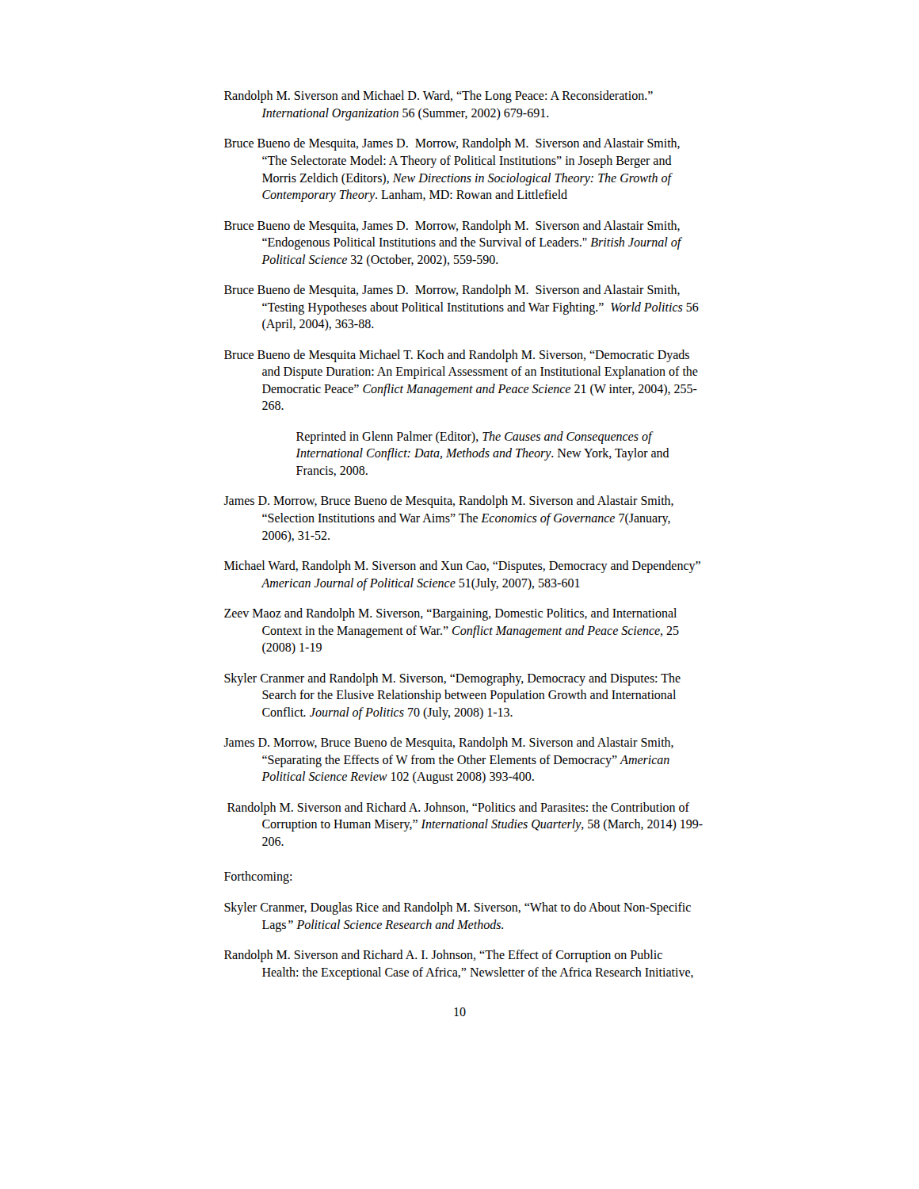Randolph M. Siverson and Michael D. Ward, “The Long Peace: A Reconsideration.” International Organization 56 (Summer, 2002) 679-691.
Bruce Bueno de Mesquita, James D. Morrow, Randolph M. Siverson and Alastair Smith, “The Selectorate Model: A Theory of Political Institutions” in Joseph Berger and Morris Zeldich (Editors), New Directions in Sociological Theory: The Growth of Contemporary Theory. Lanham, MD: Rowan and Littlefield
Bruce Bueno de Mesquita, James D. Morrow, Randolph M. Siverson and Alastair Smith, “Endogenous Political Institutions and the Survival of Leaders." British Journal of Political Science 32 (October, 2002), 559-590.
Bruce Bueno de Mesquita, James D. Morrow, Randolph M. Siverson and Alastair Smith, “Testing Hypotheses about Political Institutions and War Fighting.” World Politics 56 (April, 2004), 363-88.
Bruce Bueno de Mesquita Michael T. Koch and Randolph M. Siverson, “Democratic Dyads and Dispute Duration: An Empirical Assessment of an Institutional Explanation of the Democratic Peace” Conflict Management and Peace Science 21 (W inter, 2004), 255-268.
Reprinted in Glenn Palmer (Editor), The Causes and Consequences of International Conflict: Data, Methods and Theory. New York, Taylor and Francis, 2008.
James D. Morrow, Bruce Bueno de Mesquita, Randolph M. Siverson and Alastair Smith, “Selection Institutions and War Aims” The Economics of Governance 7(January, 2006), 31-52.
Michael Ward, Randolph M. Siverson and Xun Cao, “Disputes, Democracy and Dependency” American Journal of Political Science 51(July, 2007), 583-601
Zeev Maoz and Randolph M. Siverson, “Bargaining, Domestic Politics, and International Context in the Management of War.” Conflict Management and Peace Science, 25 (2008) 1-19
Skyler Cranmer and Randolph M. Siverson, “Demography, Democracy and Disputes: The Search for the Elusive Relationship between Population Growth and International Conflict. Journal of Politics 70 (July, 2008) 1-13.
James D. Morrow, Bruce Bueno de Mesquita, Randolph M. Siverson and Alastair Smith, “Separating the Effects of W from the Other Elements of Democracy” American Political Science Review 102 (August 2008) 393-400.
Randolph M. Siverson and Richard A. Johnson, “Politics and Parasites: the Contribution of Corruption to Human Misery,” International Studies Quarterly, 58 (March, 2014) 199-206.
Forthcoming:
Skyler Cranmer, Douglas Rice and Randolph M. Siverson, “What to do About Non-Specific Lags” Political Science Research and Methods.
Randolph M. Siverson and Richard A. I. Johnson, “The Effect of Corruption on Public Health: the Exceptional Case of Africa,” Newsletter of the Africa Research Initiative,
10